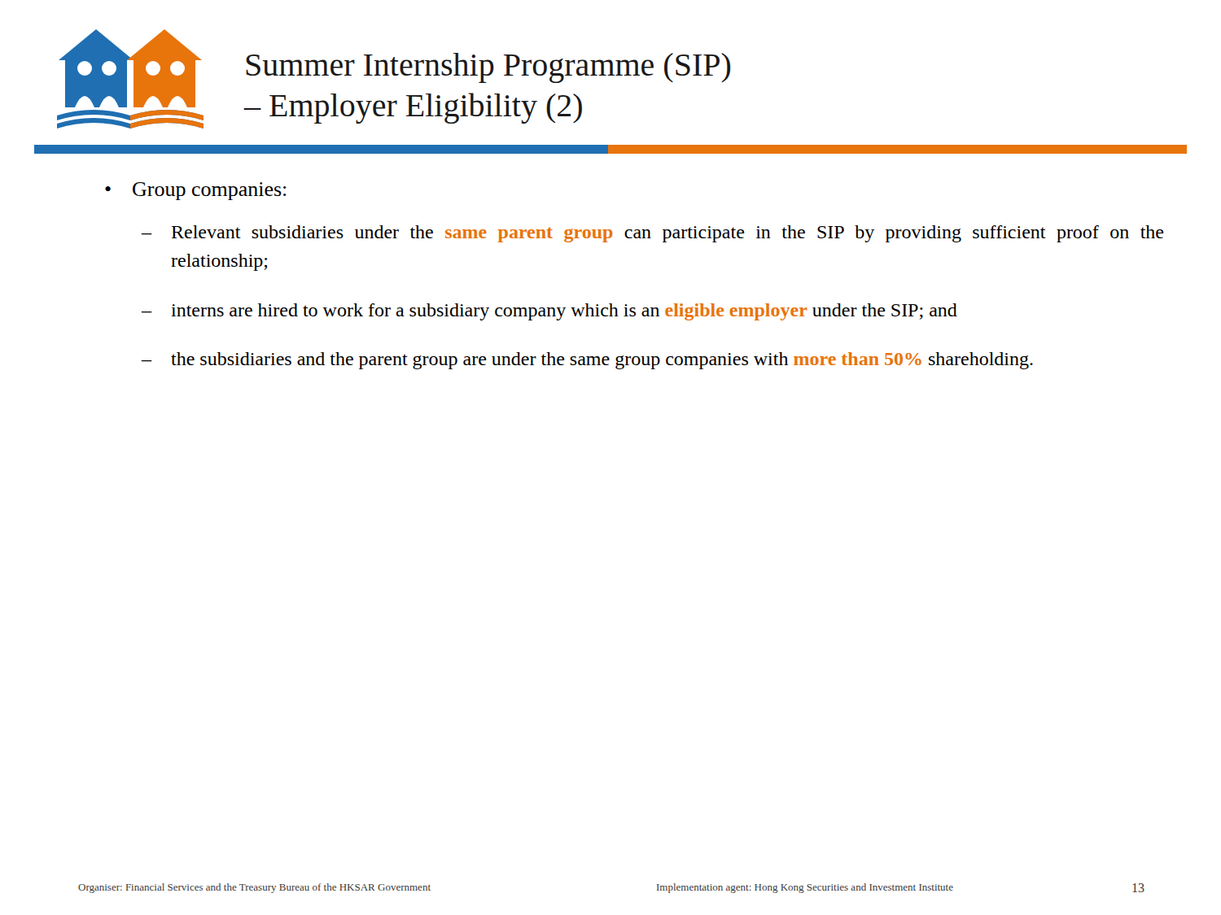Summer Internship Programme (SIP)
– Employer Eligibility (2)
Group companies:
Relevant subsidiaries under the same parent group can participate in the SIP by providing sufficient proof on the relationship;
interns are hired to work for a subsidiary company which is an eligible employer under the SIP; and
the subsidiaries and the parent group are under the same group companies with more than 50% shareholding.
Organiser: Financial Services and the Treasury Bureau of the HKSAR Government Implementation agent: Hong Kong Securities and Investment Institute 13